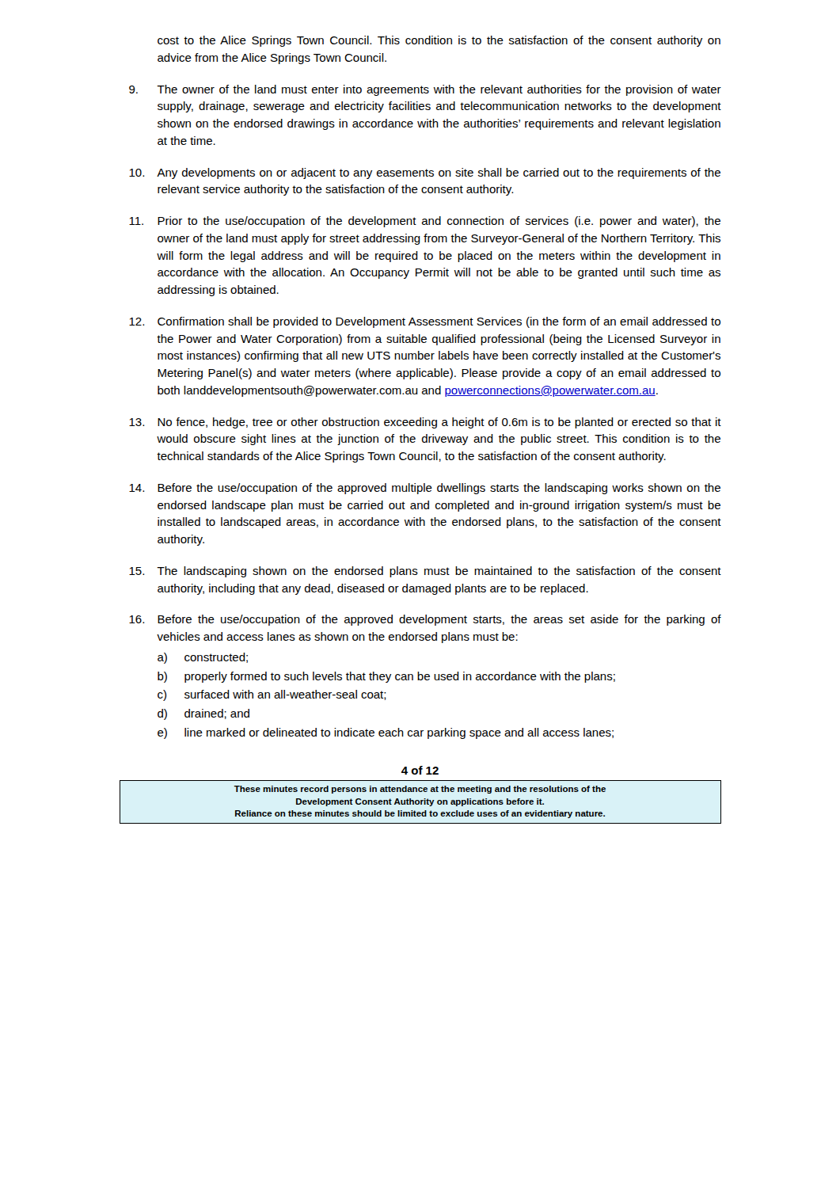cost to the Alice Springs Town Council. This condition is to the satisfaction of the consent authority on advice from the Alice Springs Town Council.
The owner of the land must enter into agreements with the relevant authorities for the provision of water supply, drainage, sewerage and electricity facilities and telecommunication networks to the development shown on the endorsed drawings in accordance with the authorities’ requirements and relevant legislation at the time.
Any developments on or adjacent to any easements on site shall be carried out to the requirements of the relevant service authority to the satisfaction of the consent authority.
Prior to the use/occupation of the development and connection of services (i.e. power and water), the owner of the land must apply for street addressing from the Surveyor-General of the Northern Territory. This will form the legal address and will be required to be placed on the meters within the development in accordance with the allocation. An Occupancy Permit will not be able to be granted until such time as addressing is obtained.
Confirmation shall be provided to Development Assessment Services (in the form of an email addressed to the Power and Water Corporation) from a suitable qualified professional (being the Licensed Surveyor in most instances) confirming that all new UTS number labels have been correctly installed at the Customer's Metering Panel(s) and water meters (where applicable). Please provide a copy of an email addressed to both landdevelopmentsouth@powerwater.com.au and powerconnections@powerwater.com.au.
No fence, hedge, tree or other obstruction exceeding a height of 0.6m is to be planted or erected so that it would obscure sight lines at the junction of the driveway and the public street. This condition is to the technical standards of the Alice Springs Town Council, to the satisfaction of the consent authority.
Before the use/occupation of the approved multiple dwellings starts the landscaping works shown on the endorsed landscape plan must be carried out and completed and in-ground irrigation system/s must be installed to landscaped areas, in accordance with the endorsed plans, to the satisfaction of the consent authority.
The landscaping shown on the endorsed plans must be maintained to the satisfaction of the consent authority, including that any dead, diseased or damaged plants are to be replaced.
Before the use/occupation of the approved development starts, the areas set aside for the parking of vehicles and access lanes as shown on the endorsed plans must be:
constructed;
properly formed to such levels that they can be used in accordance with the plans;
surfaced with an all-weather-seal coat;
drained; and
line marked or delineated to indicate each car parking space and all access lanes;
4 of 12
These minutes record persons in attendance at the meeting and the resolutions of the
Development Consent Authority on applications before it.
Reliance on these minutes should be limited to exclude uses of an evidentiary nature.